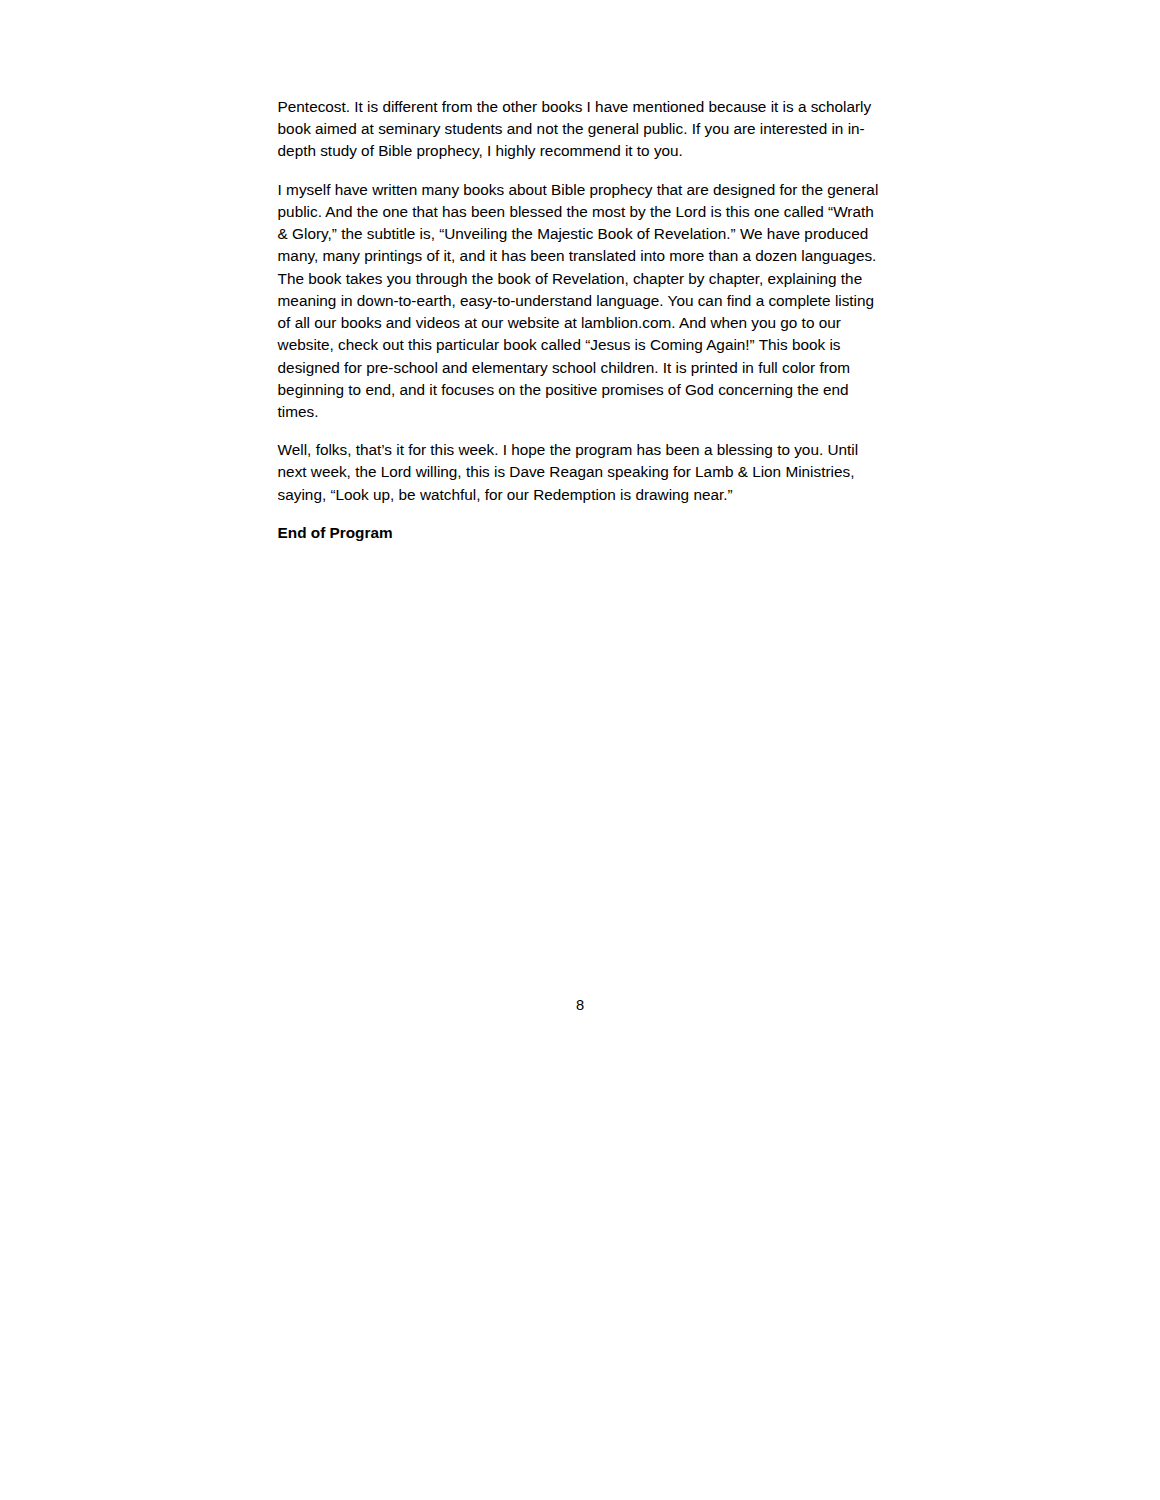Pentecost. It is different from the other books I have mentioned because it is a scholarly book aimed at seminary students and not the general public. If you are interested in in-depth study of Bible prophecy, I highly recommend it to you.
I myself have written many books about Bible prophecy that are designed for the general public. And the one that has been blessed the most by the Lord is this one called “Wrath & Glory,” the subtitle is, “Unveiling the Majestic Book of Revelation.” We have produced many, many printings of it, and it has been translated into more than a dozen languages. The book takes you through the book of Revelation, chapter by chapter, explaining the meaning in down-to-earth, easy-to-understand language. You can find a complete listing of all our books and videos at our website at lamblion.com. And when you go to our website, check out this particular book called “Jesus is Coming Again!” This book is designed for pre-school and elementary school children. It is printed in full color from beginning to end, and it focuses on the positive promises of God concerning the end times.
Well, folks, that’s it for this week. I hope the program has been a blessing to you. Until next week, the Lord willing, this is Dave Reagan speaking for Lamb & Lion Ministries, saying, “Look up, be watchful, for our Redemption is drawing near.”
End of Program
8